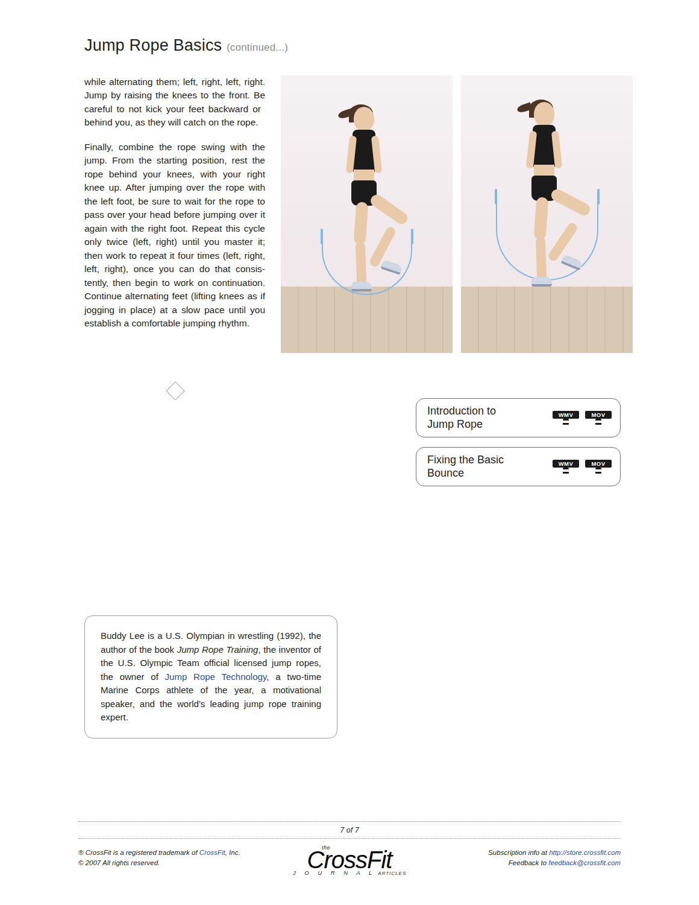Jump Rope Basics (continued...)
while alternating them; left, right, left, right. Jump by raising the knees to the front. Be careful to not kick your feet backward or behind you, as they will catch on the rope.
Finally, combine the rope swing with the jump. From the starting position, rest the rope behind your knees, with your right knee up. After jumping over the rope with the left foot, be sure to wait for the rope to pass over your head before jumping over it again with the right foot. Repeat this cycle only twice (left, right) until you master it; then work to repeat it four times (left, right, left, right), once you can do that consistently, then begin to work on continuation. Continue alternating feet (lifting knees as if jogging in place) at a slow pace until you establish a comfortable jumping rhythm.
Introduction to
Jump Rope WMV MOV
Fixing the Basic
Bounce WMV MOV
Buddy Lee is a U.S. Olympian in wrestling (1992), the author of the book Jump Rope Training, the inventor of the U.S. Olympic Team official licensed jump ropes, the owner of Jump Rope Technology, a two-time Marine Corps athlete of the year, a motivational speaker, and the world’s leading jump rope training expert.
7 of 7
® CrossFit is a registered trademark of CrossFit, Inc.
© 2007 All rights reserved.
the CrossFit
J O U R N A LARTICLES
Subscription info at http://store.crossfit.com
Feedback to feedback@crossfit.com